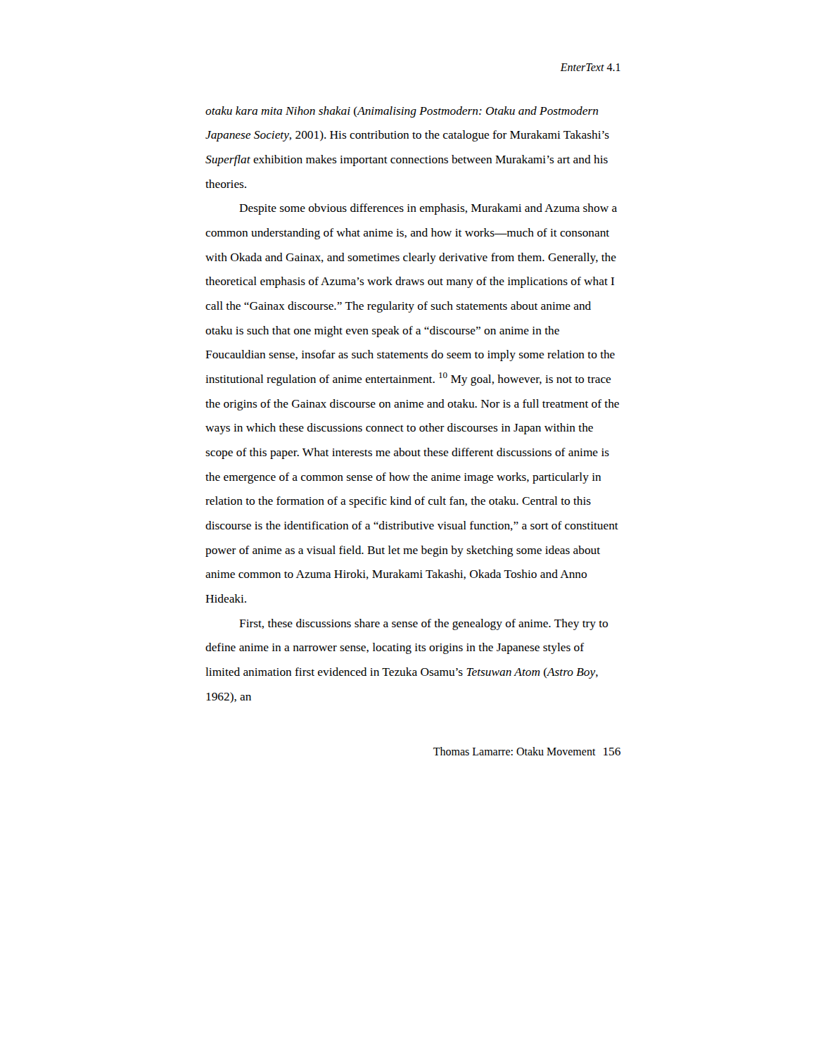EnterText 4.1
otaku kara mita Nihon shakai (Animalising Postmodern: Otaku and Postmodern Japanese Society, 2001). His contribution to the catalogue for Murakami Takashi’s Superflat exhibition makes important connections between Murakami’s art and his theories.
Despite some obvious differences in emphasis, Murakami and Azuma show a common understanding of what anime is, and how it works—much of it consonant with Okada and Gainax, and sometimes clearly derivative from them. Generally, the theoretical emphasis of Azuma’s work draws out many of the implications of what I call the “Gainax discourse.” The regularity of such statements about anime and otaku is such that one might even speak of a “discourse” on anime in the Foucauldian sense, insofar as such statements do seem to imply some relation to the institutional regulation of anime entertainment. 10 My goal, however, is not to trace the origins of the Gainax discourse on anime and otaku. Nor is a full treatment of the ways in which these discussions connect to other discourses in Japan within the scope of this paper. What interests me about these different discussions of anime is the emergence of a common sense of how the anime image works, particularly in relation to the formation of a specific kind of cult fan, the otaku. Central to this discourse is the identification of a “distributive visual function,” a sort of constituent power of anime as a visual field. But let me begin by sketching some ideas about anime common to Azuma Hiroki, Murakami Takashi, Okada Toshio and Anno Hideaki.
First, these discussions share a sense of the genealogy of anime. They try to define anime in a narrower sense, locating its origins in the Japanese styles of limited animation first evidenced in Tezuka Osamu’s Tetsuwan Atom (Astro Boy, 1962), an
Thomas Lamarre: Otaku Movement 156